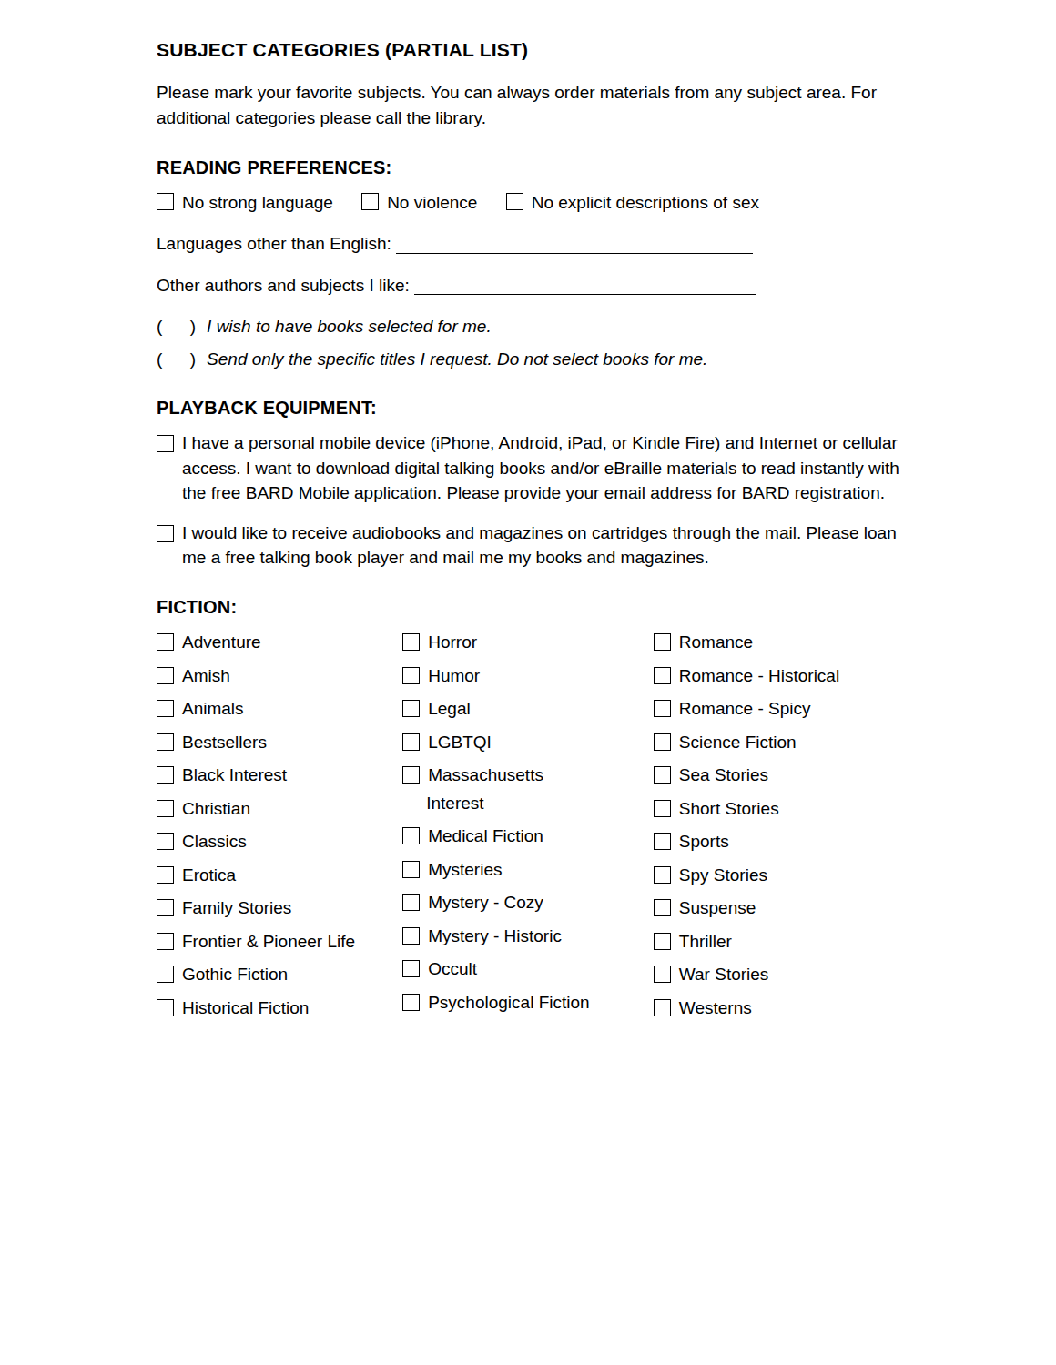SUBJECT CATEGORIES (PARTIAL LIST)
Please mark your favorite subjects. You can always order materials from any subject area. For additional categories please call the library.
READING PREFERENCES:
No strong language No violence No explicit descriptions of sex
Languages other than English:
Other authors and subjects I like:
( ) I wish to have books selected for me.
( ) Send only the specific titles I request. Do not select books for me.
PLAYBACK EQUIPMENT:
I have a personal mobile device (iPhone, Android, iPad, or Kindle Fire) and Internet or cellular access. I want to download digital talking books and/or eBraille materials to read instantly with the free BARD Mobile application. Please provide your email address for BARD registration.
I would like to receive audiobooks and magazines on cartridges through the mail. Please loan me a free talking book player and mail me my books and magazines.
FICTION:
Adventure
Amish
Animals
Bestsellers
Black Interest
Christian
Classics
Erotica
Family Stories
Frontier & Pioneer Life
Gothic Fiction
Historical Fiction
Horror
Humor
Legal
LGBTQI
Massachusetts
Interest
Medical Fiction
Mysteries
Mystery - Cozy
Mystery - Historic
Occult
Psychological Fiction
Romance
Romance - Historical
Romance - Spicy
Science Fiction
Sea Stories
Short Stories
Sports
Spy Stories
Suspense
Thriller
War Stories
Westerns